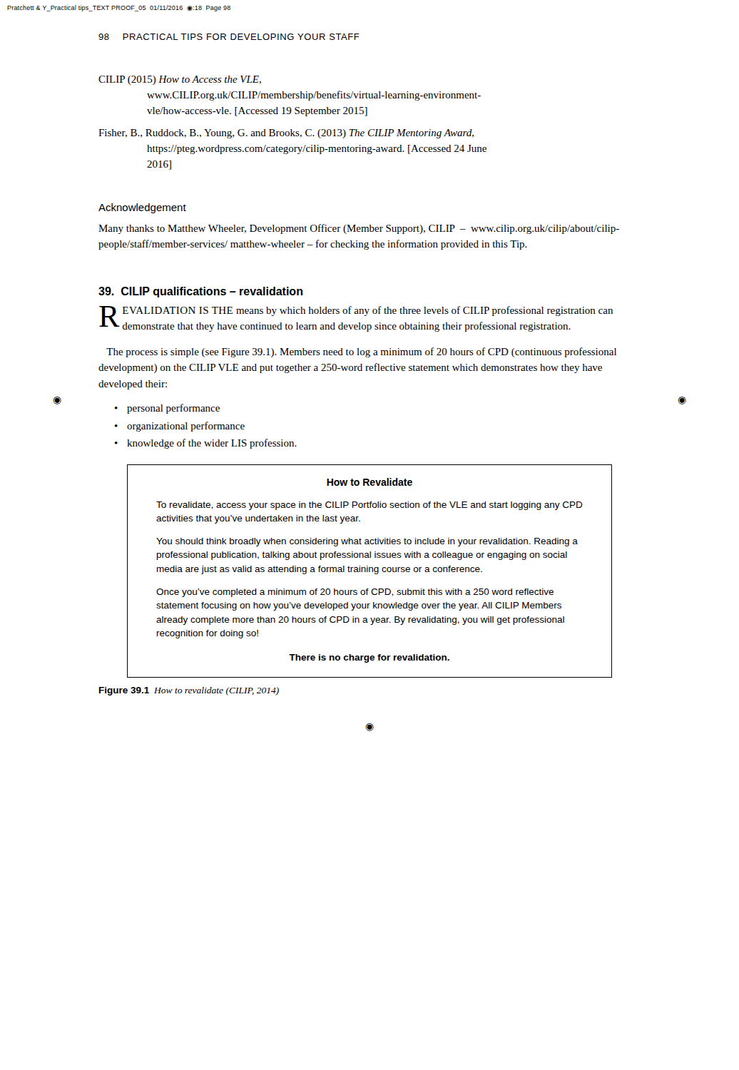Pratchett & Y_Practical tips_TEXT PROOF_05 01/11/2016 ◉:18 Page 98
◉
◉
98 PRACTICAL TIPS FOR DEVELOPING YOUR STAFF
CILIP (2015) How to Access the VLE,
www.CILIP.org.uk/CILIP/membership/benefits/virtual-learning-environment-
vle/how-access-vle. [Accessed 19 September 2015]
Fisher, B., Ruddock, B., Young, G. and Brooks, C. (2013) The CILIP Mentoring Award,
https://pteg.wordpress.com/category/cilip-mentoring-award. [Accessed 24 June
2016]
Acknowledgement
Many thanks to Matthew Wheeler, Development Officer (Member Support), CILIP – www.cilip.org.uk/cilip/about/cilip-people/staff/member-services/ matthew-wheeler – for checking the information provided in this Tip.
39. CILIP qualifications – revalidation
REVALIDATION IS THE means by which holders of any of the three levels of CILIP professional registration can demonstrate that they have continued to learn and develop since obtaining their professional registration.
The process is simple (see Figure 39.1). Members need to log a minimum of 20 hours of CPD (continuous professional development) on the CILIP VLE and put together a 250-word reflective statement which demonstrates how they have developed their:
personal performance
organizational performance
knowledge of the wider LIS profession.
How to Revalidate
To revalidate, access your space in the CILIP Portfolio section of the VLE and start logging any CPD activities that you’ve undertaken in the last year.
You should think broadly when considering what activities to include in your revalidation. Reading a professional publication, talking about professional issues with a colleague or engaging on social media are just as valid as attending a formal training course or a conference.
Once you’ve completed a minimum of 20 hours of CPD, submit this with a 250 word reflective statement focusing on how you’ve developed your knowledge over the year. All CILIP Members already complete more than 20 hours of CPD in a year. By revalidating, you will get professional recognition for doing so!
There is no charge for revalidation.
Figure 39.1 How to revalidate (CILIP, 2014)
◉